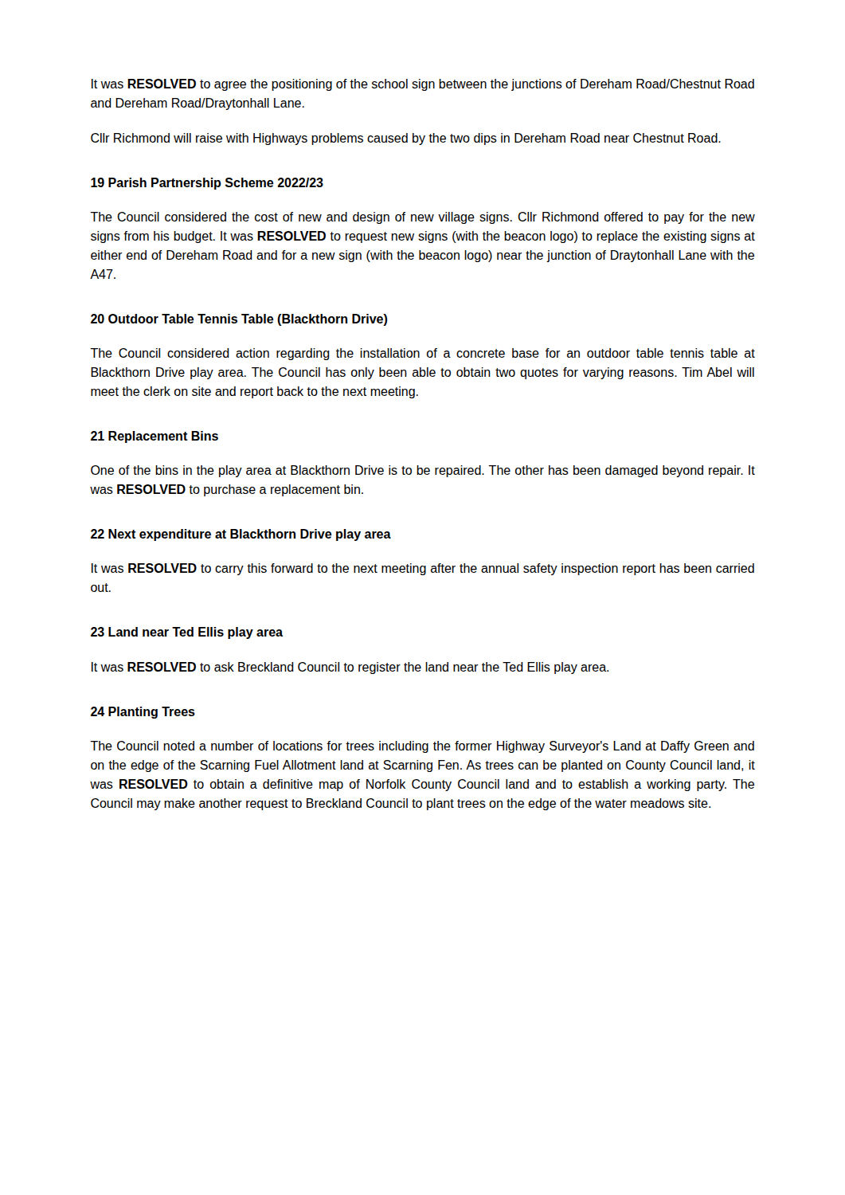It was RESOLVED to agree the positioning of the school sign between the junctions of Dereham Road/Chestnut Road and Dereham Road/Draytonhall Lane.
Cllr Richmond will raise with Highways problems caused by the two dips in Dereham Road near Chestnut Road.
19 Parish Partnership Scheme 2022/23
The Council considered the cost of new and design of new village signs. Cllr Richmond offered to pay for the new signs from his budget. It was RESOLVED to request new signs (with the beacon logo) to replace the existing signs at either end of Dereham Road and for a new sign (with the beacon logo) near the junction of Draytonhall Lane with the A47.
20 Outdoor Table Tennis Table (Blackthorn Drive)
The Council considered action regarding the installation of a concrete base for an outdoor table tennis table at Blackthorn Drive play area. The Council has only been able to obtain two quotes for varying reasons. Tim Abel will meet the clerk on site and report back to the next meeting.
21 Replacement Bins
One of the bins in the play area at Blackthorn Drive is to be repaired. The other has been damaged beyond repair. It was RESOLVED to purchase a replacement bin.
22 Next expenditure at Blackthorn Drive play area
It was RESOLVED to carry this forward to the next meeting after the annual safety inspection report has been carried out.
23 Land near Ted Ellis play area
It was RESOLVED to ask Breckland Council to register the land near the Ted Ellis play area.
24 Planting Trees
The Council noted a number of locations for trees including the former Highway Surveyor's Land at Daffy Green and on the edge of the Scarning Fuel Allotment land at Scarning Fen. As trees can be planted on County Council land, it was RESOLVED to obtain a definitive map of Norfolk County Council land and to establish a working party. The Council may make another request to Breckland Council to plant trees on the edge of the water meadows site.